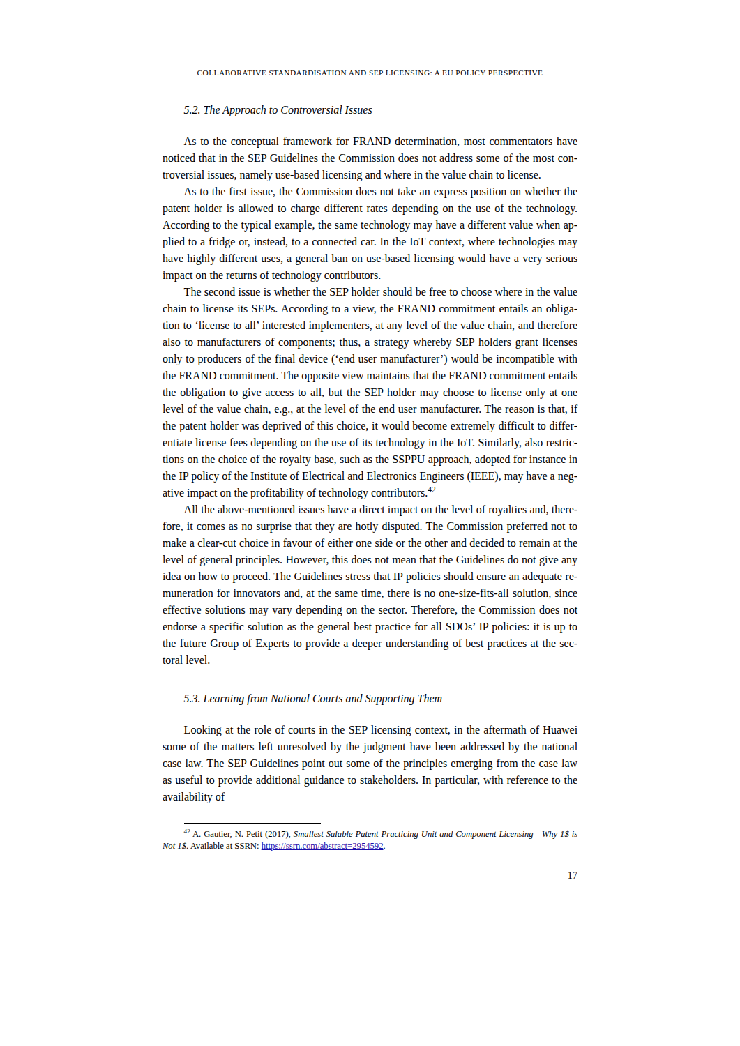Collaborative Standardisation and SEP Licensing: a EU Policy Perspective
5.2. The Approach to Controversial Issues
As to the conceptual framework for FRAND determination, most commentators have noticed that in the SEP Guidelines the Commission does not address some of the most controversial issues, namely use-based licensing and where in the value chain to license.
As to the first issue, the Commission does not take an express position on whether the patent holder is allowed to charge different rates depending on the use of the technology. According to the typical example, the same technology may have a different value when applied to a fridge or, instead, to a connected car. In the IoT context, where technologies may have highly different uses, a general ban on use-based licensing would have a very serious impact on the returns of technology contributors.
The second issue is whether the SEP holder should be free to choose where in the value chain to license its SEPs. According to a view, the FRAND commitment entails an obligation to ‘license to all’ interested implementers, at any level of the value chain, and therefore also to manufacturers of components; thus, a strategy whereby SEP holders grant licenses only to producers of the final device (‘end user manufacturer’) would be incompatible with the FRAND commitment. The opposite view maintains that the FRAND commitment entails the obligation to give access to all, but the SEP holder may choose to license only at one level of the value chain, e.g., at the level of the end user manufacturer. The reason is that, if the patent holder was deprived of this choice, it would become extremely difficult to differentiate license fees depending on the use of its technology in the IoT. Similarly, also restrictions on the choice of the royalty base, such as the SSPPU approach, adopted for instance in the IP policy of the Institute of Electrical and Electronics Engineers (IEEE), may have a negative impact on the profitability of technology contributors.42
All the above-mentioned issues have a direct impact on the level of royalties and, therefore, it comes as no surprise that they are hotly disputed. The Commission preferred not to make a clear-cut choice in favour of either one side or the other and decided to remain at the level of general principles. However, this does not mean that the Guidelines do not give any idea on how to proceed. The Guidelines stress that IP policies should ensure an adequate remuneration for innovators and, at the same time, there is no one-size-fits-all solution, since effective solutions may vary depending on the sector. Therefore, the Commission does not endorse a specific solution as the general best practice for all SDOs’ IP policies: it is up to the future Group of Experts to provide a deeper understanding of best practices at the sectoral level.
5.3. Learning from National Courts and Supporting Them
Looking at the role of courts in the SEP licensing context, in the aftermath of Huawei some of the matters left unresolved by the judgment have been addressed by the national case law. The SEP Guidelines point out some of the principles emerging from the case law as useful to provide additional guidance to stakeholders. In particular, with reference to the availability of
42 A. Gautier, N. Petit (2017), Smallest Salable Patent Practicing Unit and Component Licensing - Why 1$ is Not 1$. Available at SSRN: https://ssrn.com/abstract=2954592.
17